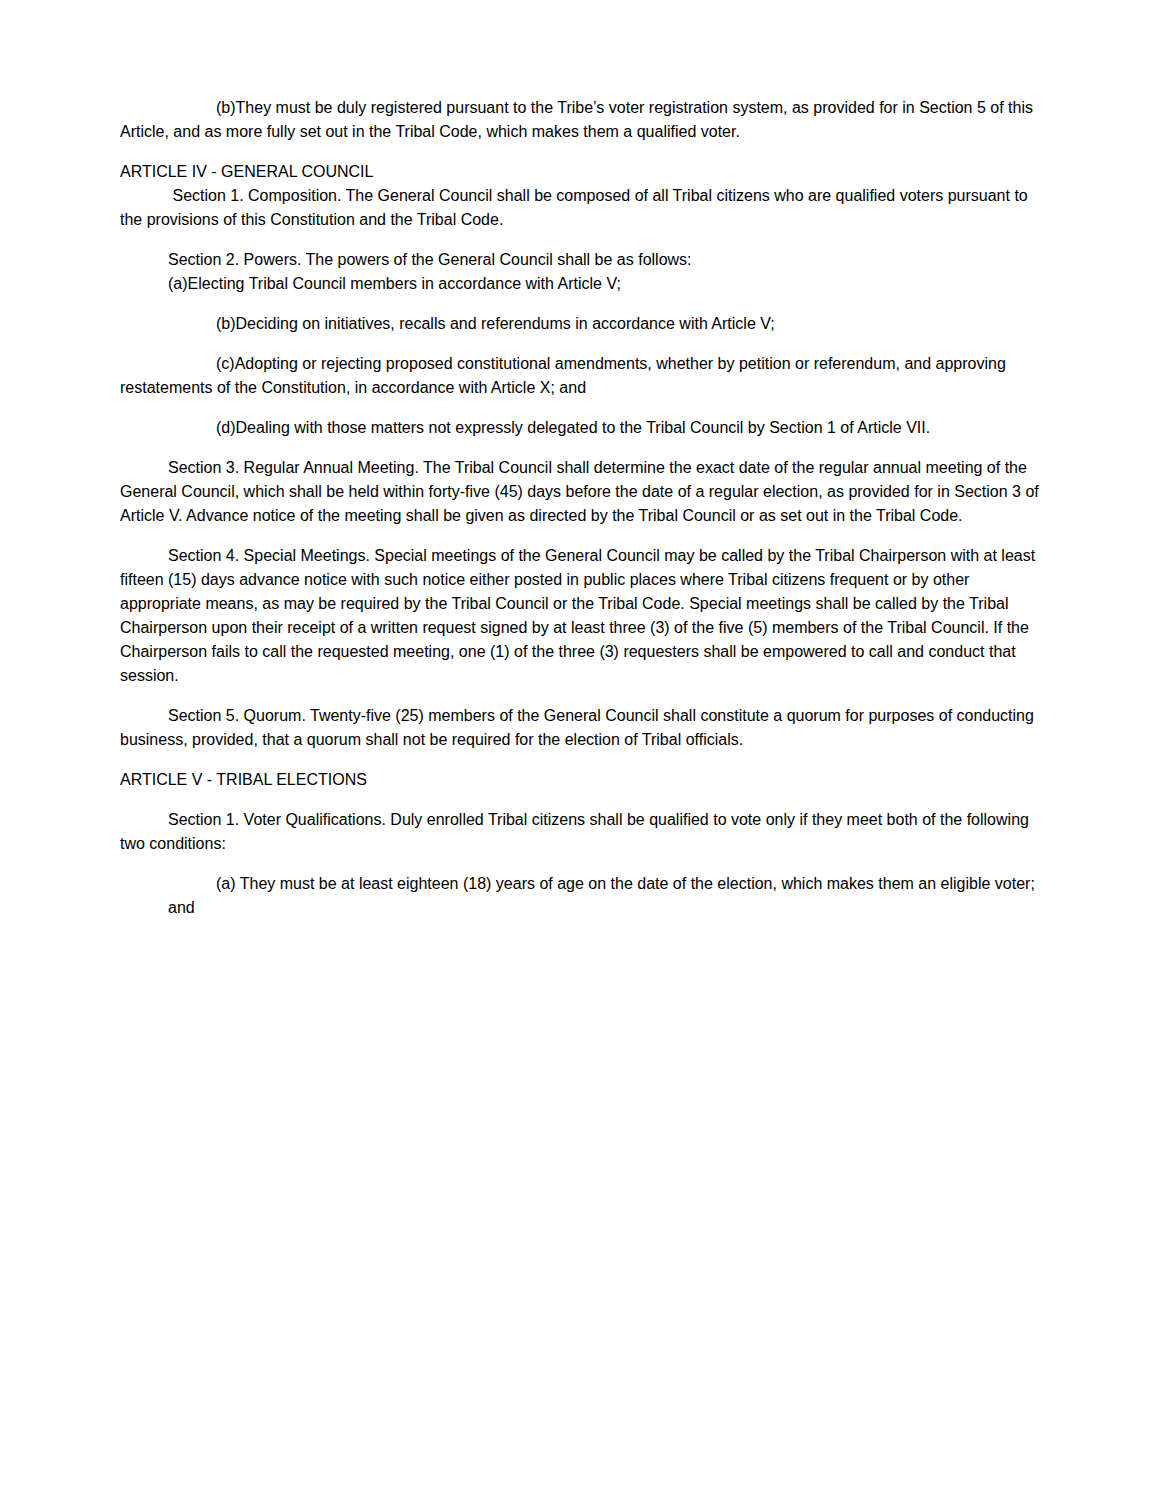(b) They must be duly registered pursuant to the Tribe’s voter registration system, as provided for in Section 5 of this Article, and as more fully set out in the Tribal Code, which makes them a qualified voter.
ARTICLE IV - GENERAL COUNCIL
Section 1. Composition. The General Council shall be composed of all Tribal citizens who are qualified voters pursuant to the provisions of this Constitution and the Tribal Code.
Section 2. Powers. The powers of the General Council shall be as follows:
(a) Electing Tribal Council members in accordance with Article V;
(b) Deciding on initiatives, recalls and referendums in accordance with Article V;
(c) Adopting or rejecting proposed constitutional amendments, whether by petition or referendum, and approving restatements of the Constitution, in accordance with Article X; and
(d) Dealing with those matters not expressly delegated to the Tribal Council by Section 1 of Article VII.
Section 3. Regular Annual Meeting. The Tribal Council shall determine the exact date of the regular annual meeting of the General Council, which shall be held within forty-five (45) days before the date of a regular election, as provided for in Section 3 of Article V. Advance notice of the meeting shall be given as directed by the Tribal Council or as set out in the Tribal Code.
Section 4. Special Meetings. Special meetings of the General Council may be called by the Tribal Chairperson with at least fifteen (15) days advance notice with such notice either posted in public places where Tribal citizens frequent or by other appropriate means, as may be required by the Tribal Council or the Tribal Code. Special meetings shall be called by the Tribal Chairperson upon their receipt of a written request signed by at least three (3) of the five (5) members of the Tribal Council. If the Chairperson fails to call the requested meeting, one (1) of the three (3) requesters shall be empowered to call and conduct that session.
Section 5. Quorum. Twenty-five (25) members of the General Council shall constitute a quorum for purposes of conducting business, provided, that a quorum shall not be required for the election of Tribal officials.
ARTICLE V - TRIBAL ELECTIONS
Section 1. Voter Qualifications. Duly enrolled Tribal citizens shall be qualified to vote only if they meet both of the following two conditions:
(a) They must be at least eighteen (18) years of age on the date of the election, which makes them an eligible voter; and